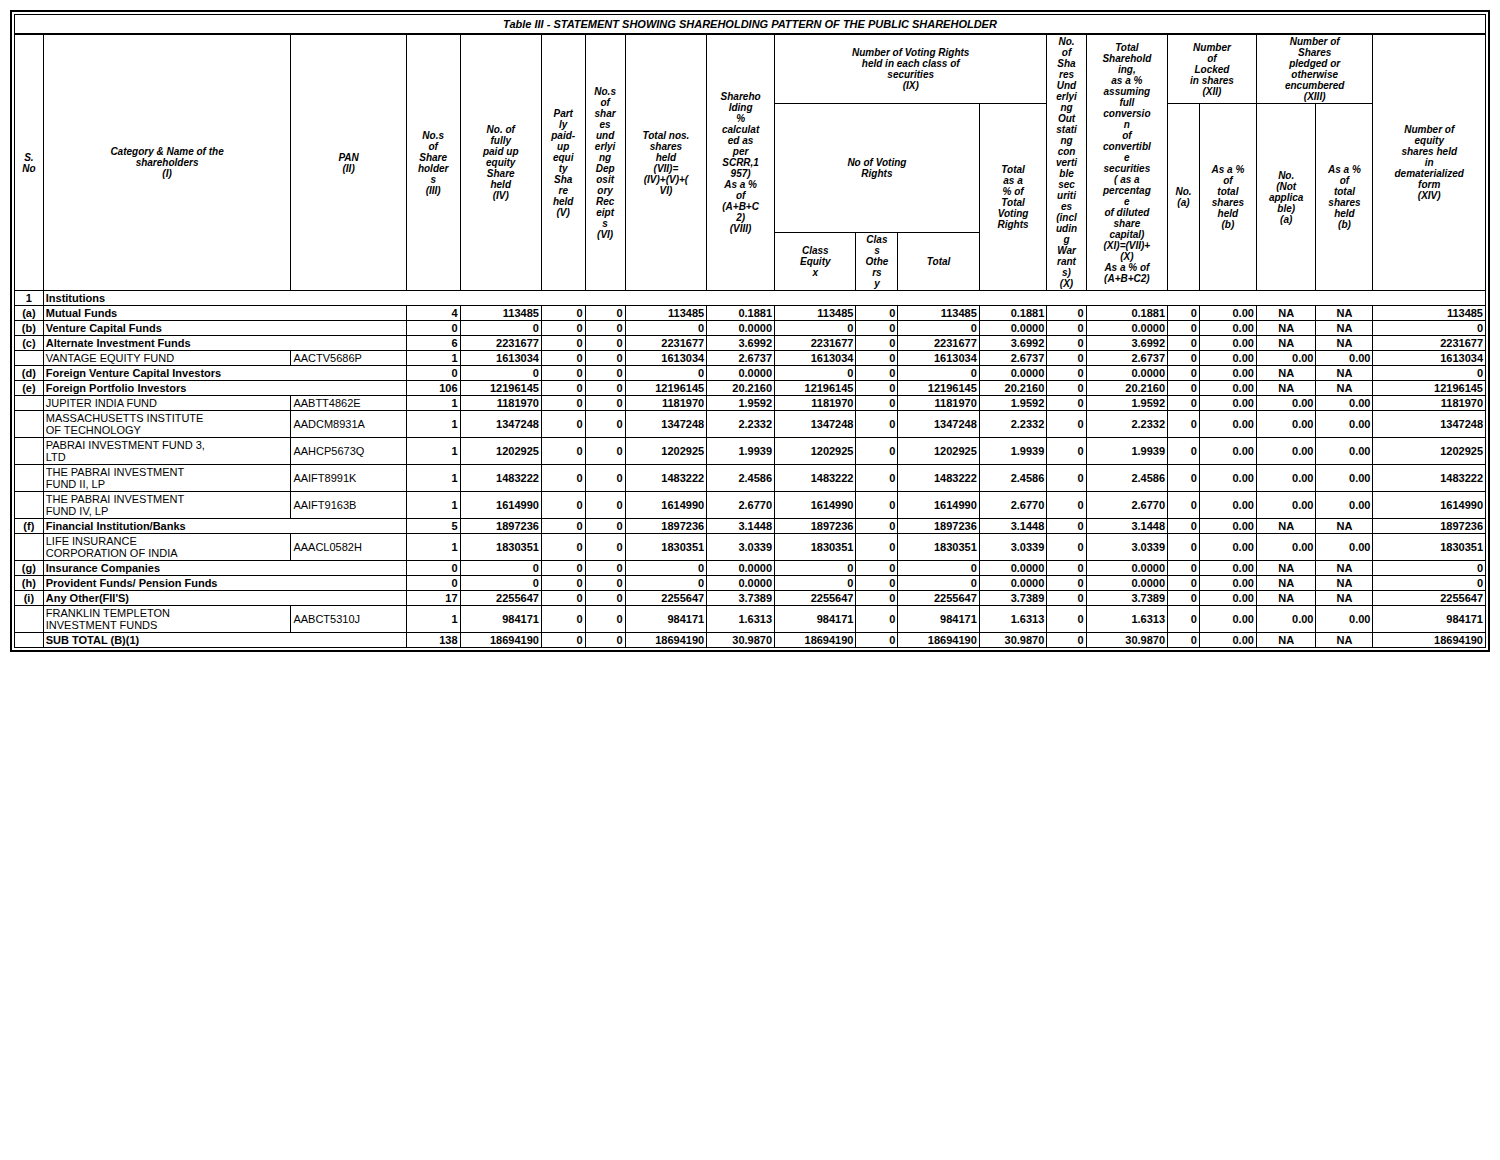| Table III - STATEMENT SHOWING SHAREHOLDING PATTERN OF THE PUBLIC SHAREHOLDER |
| S. No | Category & Name of the shareholders (I) | PAN (II) | No.s of Share holder s (III) | No. of fully paid up equity Share held (IV) | Part ly paid- up equi ty Sha re held (V) | No.s of shar es und erlyi ng Dep osit ory Rec eipt s (VI) | Total nos. shares held (VII)= (IV)+(V)+( VI) | Shareho lding % calculat ed as per SCRR,1 957) As a % of (A+B+C 2) (VIII) | Number of Voting Rights held in each class of securities (IX) | No. of Sha res Und erlyi ng Out stati ng con verti ble sec uriti es (incl udin g War rant s) (X) | Total Sharehold ing, as a % assuming full conversio n of convertibl e securities ( as a percentag e of diluted share capital) (XI)=(VII)+ (X) As a % of (A+B+C2) | Number of Locked in shares (XII) | Number of Shares pledged or otherwise encumbered (XIII) | Number of equity shares held in dematerialized form (XIV) |
| --- | --- | --- | --- | --- | --- | --- | --- | --- | --- | --- | --- | --- | --- | --- |
| No of Voting Rights | Total as a % of Total Voting Rights | No. (a) | As a % of total shares held (b) | No. (Not applica ble) (a) | As a % of total shares held (b) |
| Class Equity x | Clas s Othe rs y | Total |
| 1 | Institutions |
| (a) | Mutual Funds | 4 | 113485 | 0 | 0 | 113485 | 0.1881 | 113485 | 0 | 113485 | 0.1881 | 0 | 0.1881 | 0 | 0.00 | NA | NA | 113485 |
| (b) | Venture Capital Funds | 0 | 0 | 0 | 0 | 0 | 0.0000 | 0 | 0 | 0 | 0.0000 | 0 | 0.0000 | 0 | 0.00 | NA | NA | 0 |
| (c) | Alternate Investment Funds | 6 | 2231677 | 0 | 0 | 2231677 | 3.6992 | 2231677 | 0 | 2231677 | 3.6992 | 0 | 3.6992 | 0 | 0.00 | NA | NA | 2231677 |
| | VANTAGE EQUITY FUND | AACTV5686P | 1 | 1613034 | 0 | 0 | 1613034 | 2.6737 | 1613034 | 0 | 1613034 | 2.6737 | 0 | 2.6737 | 0 | 0.00 | 0.00 | 0.00 | 1613034 |
| (d) | Foreign Venture Capital Investors | 0 | 0 | 0 | 0 | 0 | 0.0000 | 0 | 0 | 0 | 0.0000 | 0 | 0.0000 | 0 | 0.00 | NA | NA | 0 |
| (e) | Foreign Portfolio Investors | 106 | 12196145 | 0 | 0 | 12196145 | 20.2160 | 12196145 | 0 | 12196145 | 20.2160 | 0 | 20.2160 | 0 | 0.00 | NA | NA | 12196145 |
| | JUPITER INDIA FUND | AABTT4862E | 1 | 1181970 | 0 | 0 | 1181970 | 1.9592 | 1181970 | 0 | 1181970 | 1.9592 | 0 | 1.9592 | 0 | 0.00 | 0.00 | 0.00 | 1181970 |
| | MASSACHUSETTS INSTITUTE OF TECHNOLOGY | AADCM8931A | 1 | 1347248 | 0 | 0 | 1347248 | 2.2332 | 1347248 | 0 | 1347248 | 2.2332 | 0 | 2.2332 | 0 | 0.00 | 0.00 | 0.00 | 1347248 |
| | PABRAI INVESTMENT FUND 3, LTD | AAHCP5673Q | 1 | 1202925 | 0 | 0 | 1202925 | 1.9939 | 1202925 | 0 | 1202925 | 1.9939 | 0 | 1.9939 | 0 | 0.00 | 0.00 | 0.00 | 1202925 |
| | THE PABRAI INVESTMENT FUND II, LP | AAIFT8991K | 1 | 1483222 | 0 | 0 | 1483222 | 2.4586 | 1483222 | 0 | 1483222 | 2.4586 | 0 | 2.4586 | 0 | 0.00 | 0.00 | 0.00 | 1483222 |
| | THE PABRAI INVESTMENT FUND IV, LP | AAIFT9163B | 1 | 1614990 | 0 | 0 | 1614990 | 2.6770 | 1614990 | 0 | 1614990 | 2.6770 | 0 | 2.6770 | 0 | 0.00 | 0.00 | 0.00 | 1614990 |
| (f) | Financial Institution/Banks | 5 | 1897236 | 0 | 0 | 1897236 | 3.1448 | 1897236 | 0 | 1897236 | 3.1448 | 0 | 3.1448 | 0 | 0.00 | NA | NA | 1897236 |
| | LIFE INSURANCE CORPORATION OF INDIA | AAACL0582H | 1 | 1830351 | 0 | 0 | 1830351 | 3.0339 | 1830351 | 0 | 1830351 | 3.0339 | 0 | 3.0339 | 0 | 0.00 | 0.00 | 0.00 | 1830351 |
| (g) | Insurance Companies | 0 | 0 | 0 | 0 | 0 | 0.0000 | 0 | 0 | 0 | 0.0000 | 0 | 0.0000 | 0 | 0.00 | NA | NA | 0 |
| (h) | Provident Funds/ Pension Funds | 0 | 0 | 0 | 0 | 0 | 0.0000 | 0 | 0 | 0 | 0.0000 | 0 | 0.0000 | 0 | 0.00 | NA | NA | 0 |
| (i) | Any Other(FII'S) | 17 | 2255647 | 0 | 0 | 2255647 | 3.7389 | 2255647 | 0 | 2255647 | 3.7389 | 0 | 3.7389 | 0 | 0.00 | NA | NA | 2255647 |
| | FRANKLIN TEMPLETON INVESTMENT FUNDS | AABCT5310J | 1 | 984171 | 0 | 0 | 984171 | 1.6313 | 984171 | 0 | 984171 | 1.6313 | 0 | 1.6313 | 0 | 0.00 | 0.00 | 0.00 | 984171 |
| | SUB TOTAL (B)(1) | 138 | 18694190 | 0 | 0 | 18694190 | 30.9870 | 18694190 | 0 | 18694190 | 30.9870 | 0 | 30.9870 | 0 | 0.00 | NA | NA | 18694190 |